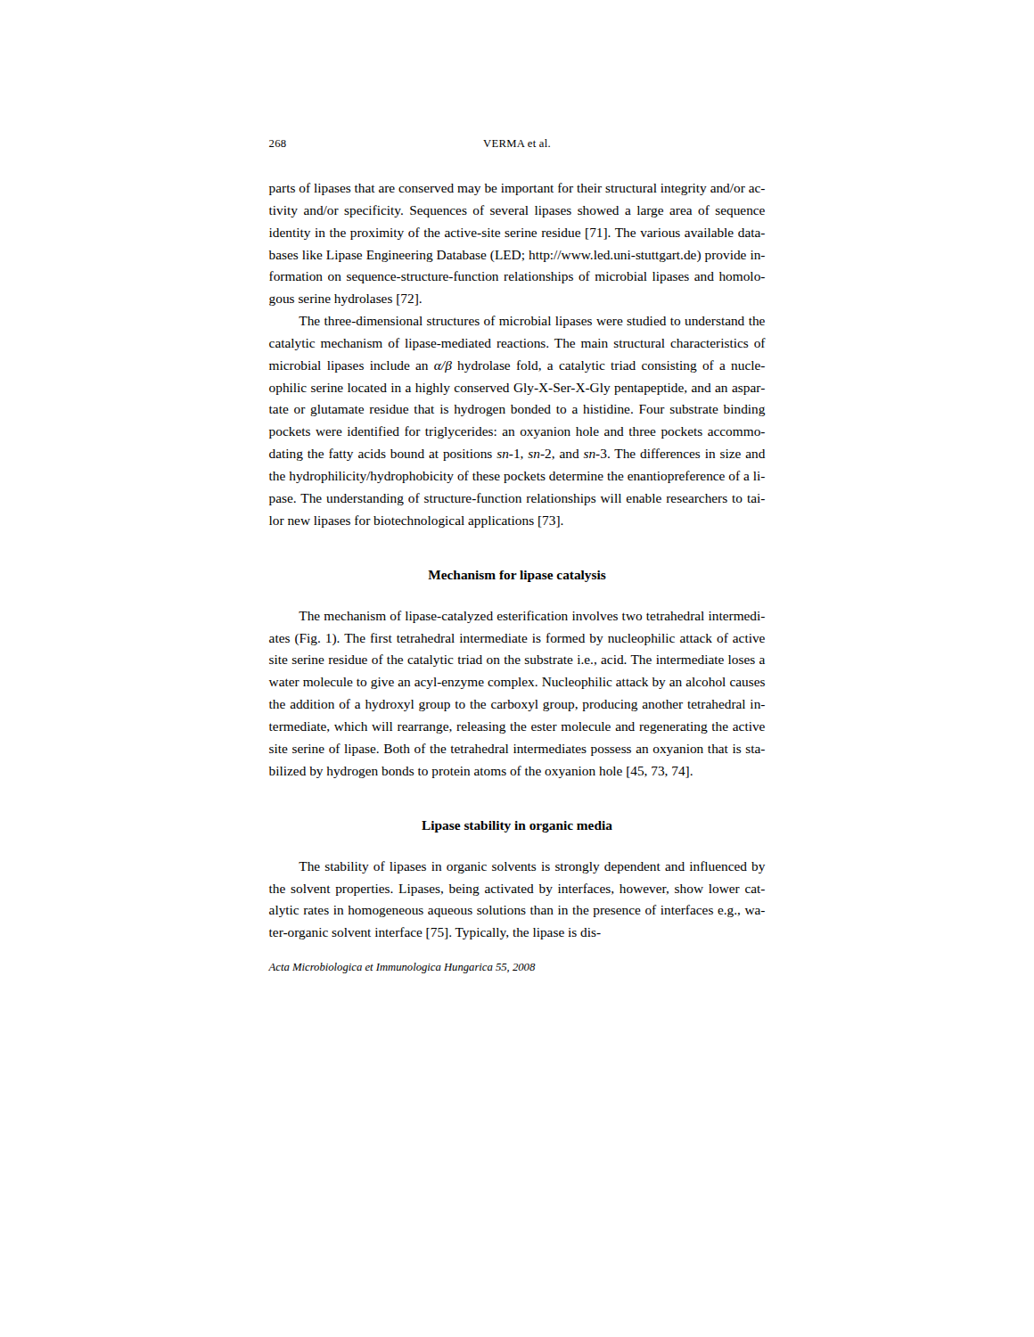268 VERMA et al.
parts of lipases that are conserved may be important for their structural integrity and/or activity and/or specificity. Sequences of several lipases showed a large area of sequence identity in the proximity of the active-site serine residue [71]. The various available databases like Lipase Engineering Database (LED; http://www.led.uni-stuttgart.de) provide information on sequence-structure-function relationships of microbial lipases and homologous serine hydrolases [72].
The three-dimensional structures of microbial lipases were studied to understand the catalytic mechanism of lipase-mediated reactions. The main structural characteristics of microbial lipases include an α/β hydrolase fold, a catalytic triad consisting of a nucleophilic serine located in a highly conserved Gly-X-Ser-X-Gly pentapeptide, and an aspartate or glutamate residue that is hydrogen bonded to a histidine. Four substrate binding pockets were identified for triglycerides: an oxyanion hole and three pockets accommodating the fatty acids bound at positions sn-1, sn-2, and sn-3. The differences in size and the hydrophilicity/hydrophobicity of these pockets determine the enantiopreference of a lipase. The understanding of structure-function relationships will enable researchers to tailor new lipases for biotechnological applications [73].
Mechanism for lipase catalysis
The mechanism of lipase-catalyzed esterification involves two tetrahedral intermediates (Fig. 1). The first tetrahedral intermediate is formed by nucleophilic attack of active site serine residue of the catalytic triad on the substrate i.e., acid. The intermediate loses a water molecule to give an acyl-enzyme complex. Nucleophilic attack by an alcohol causes the addition of a hydroxyl group to the carboxyl group, producing another tetrahedral intermediate, which will rearrange, releasing the ester molecule and regenerating the active site serine of lipase. Both of the tetrahedral intermediates possess an oxyanion that is stabilized by hydrogen bonds to protein atoms of the oxyanion hole [45, 73, 74].
Lipase stability in organic media
The stability of lipases in organic solvents is strongly dependent and influenced by the solvent properties. Lipases, being activated by interfaces, however, show lower catalytic rates in homogeneous aqueous solutions than in the presence of interfaces e.g., water-organic solvent interface [75]. Typically, the lipase is dis-
Acta Microbiologica et Immunologica Hungarica 55, 2008